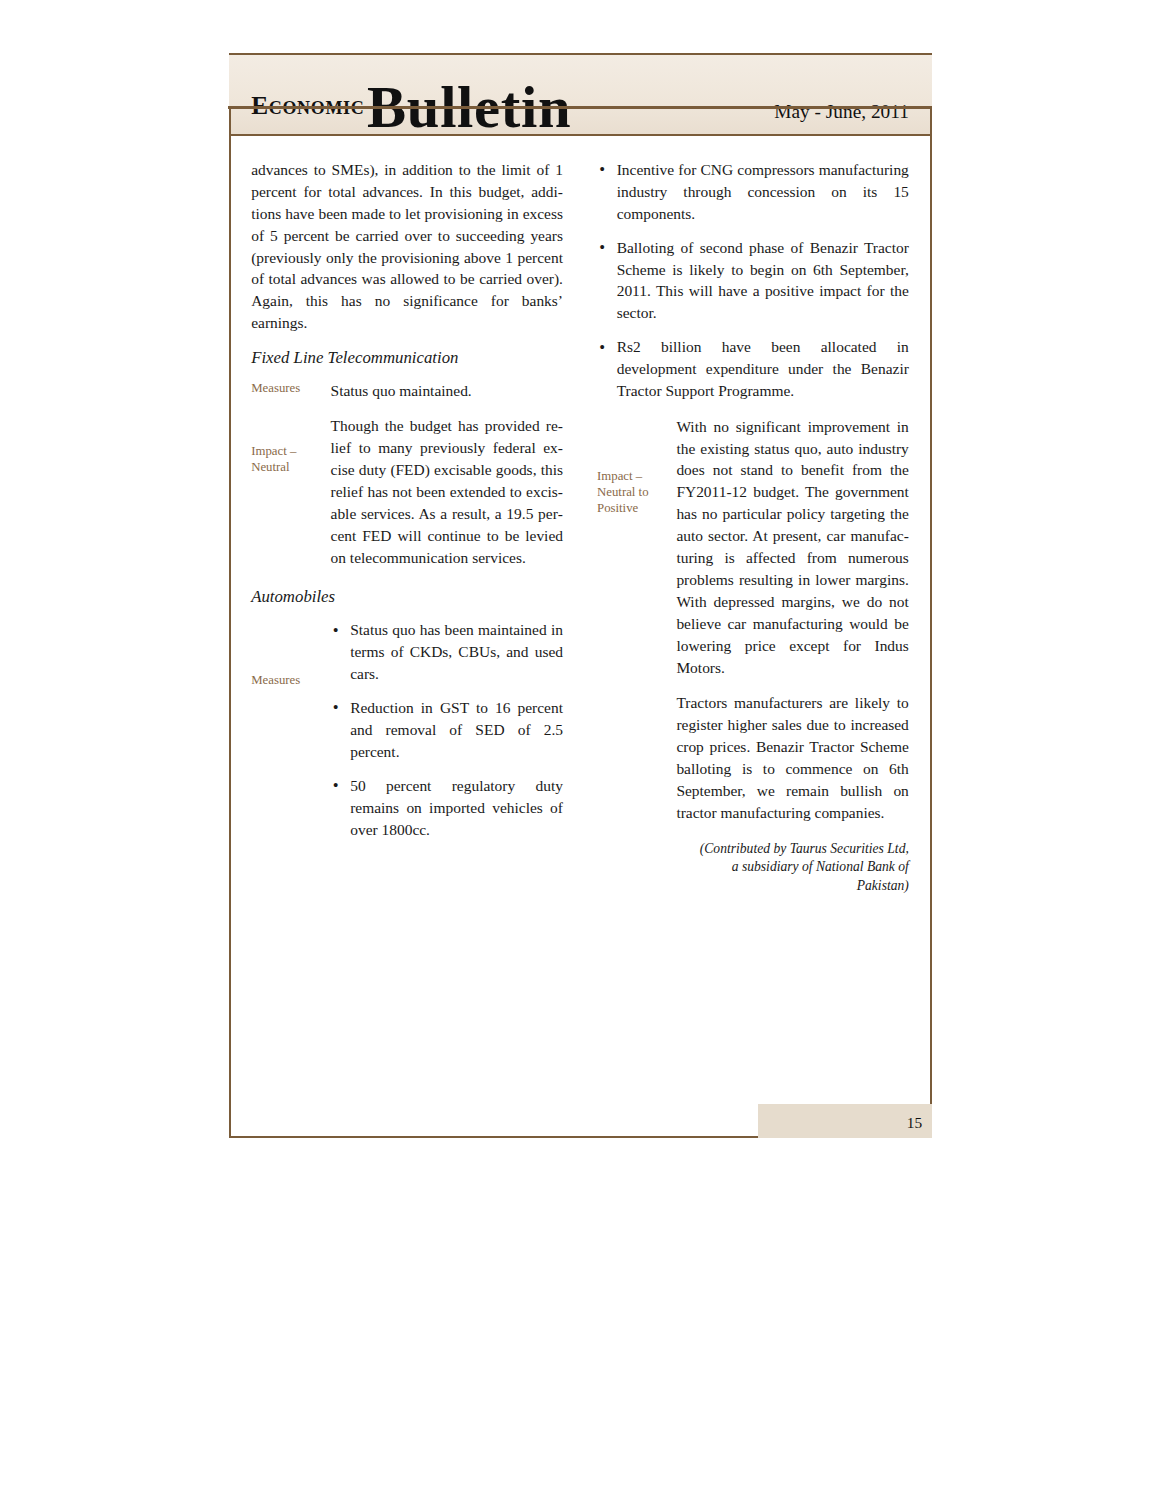Economic Bulletin
May - June, 2011
advances to SMEs), in addition to the limit of 1 percent for total advances. In this budget, additions have been made to let provisioning in excess of 5 percent be carried over to succeeding years (previously only the provisioning above 1 percent of total advances was allowed to be carried over). Again, this has no significance for banks’ earnings.
Fixed Line Telecommunication
Measures
Status quo maintained.
Impact –
Neutral
Though the budget has provided relief to many previously federal excise duty (FED) excisable goods, this relief has not been extended to excisable services. As a result, a 19.5 percent FED will continue to be levied on tele­communication services.
Automobiles
Measures
Status quo has been maintained in terms of CKDs, CBUs, and used cars.
Reduction in GST to 16 percent and removal of SED of 2.5 percent.
50 percent regulatory duty remains on imported vehicles of over 1800cc.
Incentive for CNG compressors manufacturing industry through concession on its 15 components.
Balloting of second phase of Benazir Tractor Scheme is likely to begin on 6th September, 2011. This will have a positive impact for the sector.
Rs2 billion have been allocated in development expenditure under the Benazir Tractor Support Programme.
Impact –
Neutral to
Positive
With no significant improvement in the existing status quo, auto industry does not stand to benefit from the FY2011-12 budget. The government has no particular policy targeting the auto sector. At present, car manufacturing is affected from numerous problems resulting in lower margins. With depressed margins, we do not believe car manufacturing would be lowering price except for Indus Motors.
Tractors manufacturers are likely to register higher sales due to increased crop prices. Benazir Tractor Scheme balloting is to commence on 6th September, we remain bullish on tractor manufacturing companies.
(Contributed by Taurus Securities Ltd,
a subsidiary of National Bank of Pakistan)
15